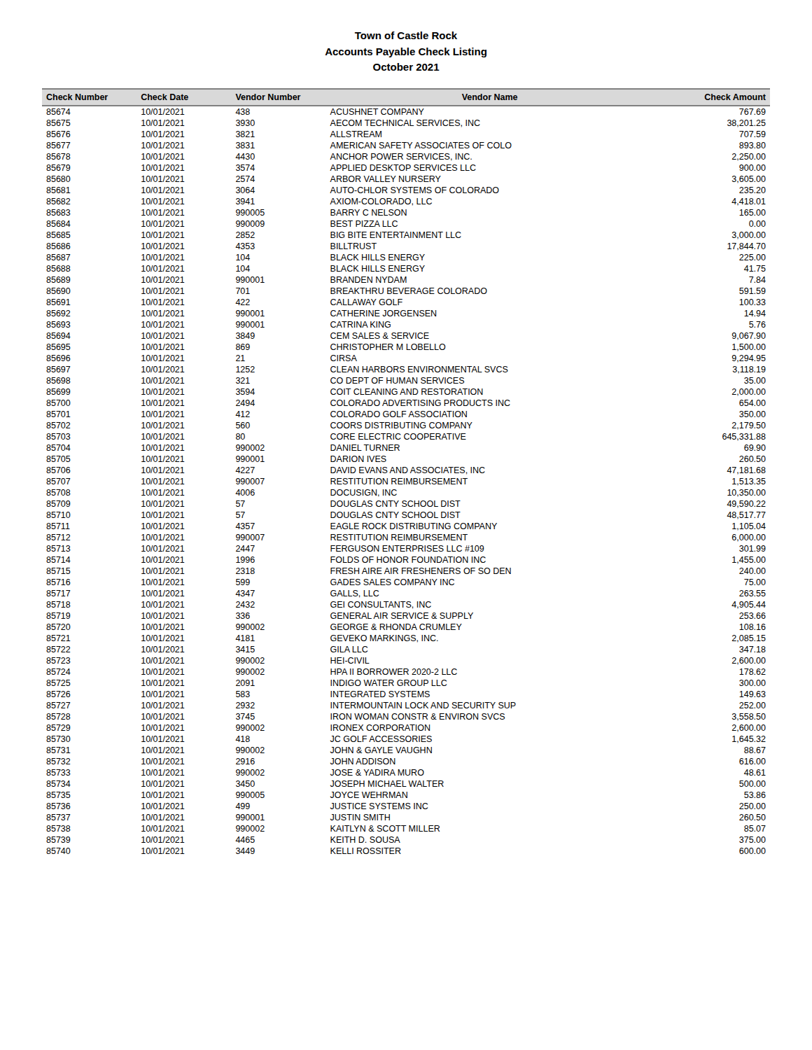Town of Castle Rock
Accounts Payable Check Listing
October 2021
| Check Number | Check Date | Vendor Number | Vendor Name | Check Amount |
| --- | --- | --- | --- | --- |
| 85674 | 10/01/2021 | 438 | ACUSHNET COMPANY | 767.69 |
| 85675 | 10/01/2021 | 3930 | AECOM TECHNICAL SERVICES, INC | 38,201.25 |
| 85676 | 10/01/2021 | 3821 | ALLSTREAM | 707.59 |
| 85677 | 10/01/2021 | 3831 | AMERICAN SAFETY ASSOCIATES OF COLO | 893.80 |
| 85678 | 10/01/2021 | 4430 | ANCHOR POWER SERVICES, INC. | 2,250.00 |
| 85679 | 10/01/2021 | 3574 | APPLIED DESKTOP SERVICES LLC | 900.00 |
| 85680 | 10/01/2021 | 2574 | ARBOR VALLEY NURSERY | 3,605.00 |
| 85681 | 10/01/2021 | 3064 | AUTO-CHLOR SYSTEMS OF COLORADO | 235.20 |
| 85682 | 10/01/2021 | 3941 | AXIOM-COLORADO, LLC | 4,418.01 |
| 85683 | 10/01/2021 | 990005 | BARRY C NELSON | 165.00 |
| 85684 | 10/01/2021 | 990009 | BEST PIZZA LLC | 0.00 |
| 85685 | 10/01/2021 | 2852 | BIG BITE ENTERTAINMENT LLC | 3,000.00 |
| 85686 | 10/01/2021 | 4353 | BILLTRUST | 17,844.70 |
| 85687 | 10/01/2021 | 104 | BLACK HILLS ENERGY | 225.00 |
| 85688 | 10/01/2021 | 104 | BLACK HILLS ENERGY | 41.75 |
| 85689 | 10/01/2021 | 990001 | BRANDEN NYDAM | 7.84 |
| 85690 | 10/01/2021 | 701 | BREAKTHRU BEVERAGE COLORADO | 591.59 |
| 85691 | 10/01/2021 | 422 | CALLAWAY GOLF | 100.33 |
| 85692 | 10/01/2021 | 990001 | CATHERINE JORGENSEN | 14.94 |
| 85693 | 10/01/2021 | 990001 | CATRINA KING | 5.76 |
| 85694 | 10/01/2021 | 3849 | CEM SALES & SERVICE | 9,067.90 |
| 85695 | 10/01/2021 | 869 | CHRISTOPHER M LOBELLO | 1,500.00 |
| 85696 | 10/01/2021 | 21 | CIRSA | 9,294.95 |
| 85697 | 10/01/2021 | 1252 | CLEAN HARBORS ENVIRONMENTAL SVCS | 3,118.19 |
| 85698 | 10/01/2021 | 321 | CO DEPT OF HUMAN SERVICES | 35.00 |
| 85699 | 10/01/2021 | 3594 | COIT CLEANING AND RESTORATION | 2,000.00 |
| 85700 | 10/01/2021 | 2494 | COLORADO ADVERTISING PRODUCTS INC | 654.00 |
| 85701 | 10/01/2021 | 412 | COLORADO GOLF ASSOCIATION | 350.00 |
| 85702 | 10/01/2021 | 560 | COORS DISTRIBUTING COMPANY | 2,179.50 |
| 85703 | 10/01/2021 | 80 | CORE ELECTRIC COOPERATIVE | 645,331.88 |
| 85704 | 10/01/2021 | 990002 | DANIEL TURNER | 69.90 |
| 85705 | 10/01/2021 | 990001 | DARION IVES | 260.50 |
| 85706 | 10/01/2021 | 4227 | DAVID EVANS AND ASSOCIATES, INC | 47,181.68 |
| 85707 | 10/01/2021 | 990007 | RESTITUTION REIMBURSEMENT | 1,513.35 |
| 85708 | 10/01/2021 | 4006 | DOCUSIGN, INC | 10,350.00 |
| 85709 | 10/01/2021 | 57 | DOUGLAS CNTY SCHOOL DIST | 49,590.22 |
| 85710 | 10/01/2021 | 57 | DOUGLAS CNTY SCHOOL DIST | 48,517.77 |
| 85711 | 10/01/2021 | 4357 | EAGLE ROCK DISTRIBUTING COMPANY | 1,105.04 |
| 85712 | 10/01/2021 | 990007 | RESTITUTION REIMBURSEMENT | 6,000.00 |
| 85713 | 10/01/2021 | 2447 | FERGUSON ENTERPRISES LLC #109 | 301.99 |
| 85714 | 10/01/2021 | 1996 | FOLDS OF HONOR FOUNDATION INC | 1,455.00 |
| 85715 | 10/01/2021 | 2318 | FRESH AIRE AIR FRESHENERS OF SO DEN | 240.00 |
| 85716 | 10/01/2021 | 599 | GADES SALES COMPANY INC | 75.00 |
| 85717 | 10/01/2021 | 4347 | GALLS, LLC | 263.55 |
| 85718 | 10/01/2021 | 2432 | GEI CONSULTANTS, INC | 4,905.44 |
| 85719 | 10/01/2021 | 336 | GENERAL AIR SERVICE & SUPPLY | 253.66 |
| 85720 | 10/01/2021 | 990002 | GEORGE & RHONDA CRUMLEY | 108.16 |
| 85721 | 10/01/2021 | 4181 | GEVEKO MARKINGS, INC. | 2,085.15 |
| 85722 | 10/01/2021 | 3415 | GILA LLC | 347.18 |
| 85723 | 10/01/2021 | 990002 | HEI-CIVIL | 2,600.00 |
| 85724 | 10/01/2021 | 990002 | HPA II BORROWER 2020-2 LLC | 178.62 |
| 85725 | 10/01/2021 | 2091 | INDIGO WATER GROUP LLC | 300.00 |
| 85726 | 10/01/2021 | 583 | INTEGRATED SYSTEMS | 149.63 |
| 85727 | 10/01/2021 | 2932 | INTERMOUNTAIN LOCK AND SECURITY SUP | 252.00 |
| 85728 | 10/01/2021 | 3745 | IRON WOMAN CONSTR & ENVIRON SVCS | 3,558.50 |
| 85729 | 10/01/2021 | 990002 | IRONEX CORPORATION | 2,600.00 |
| 85730 | 10/01/2021 | 418 | JC GOLF ACCESSORIES | 1,645.32 |
| 85731 | 10/01/2021 | 990002 | JOHN & GAYLE VAUGHN | 88.67 |
| 85732 | 10/01/2021 | 2916 | JOHN ADDISON | 616.00 |
| 85733 | 10/01/2021 | 990002 | JOSE & YADIRA MURO | 48.61 |
| 85734 | 10/01/2021 | 3450 | JOSEPH MICHAEL WALTER | 500.00 |
| 85735 | 10/01/2021 | 990005 | JOYCE WEHRMAN | 53.86 |
| 85736 | 10/01/2021 | 499 | JUSTICE SYSTEMS INC | 250.00 |
| 85737 | 10/01/2021 | 990001 | JUSTIN SMITH | 260.50 |
| 85738 | 10/01/2021 | 990002 | KAITLYN & SCOTT MILLER | 85.07 |
| 85739 | 10/01/2021 | 4465 | KEITH D. SOUSA | 375.00 |
| 85740 | 10/01/2021 | 3449 | KELLI ROSSITER | 600.00 |